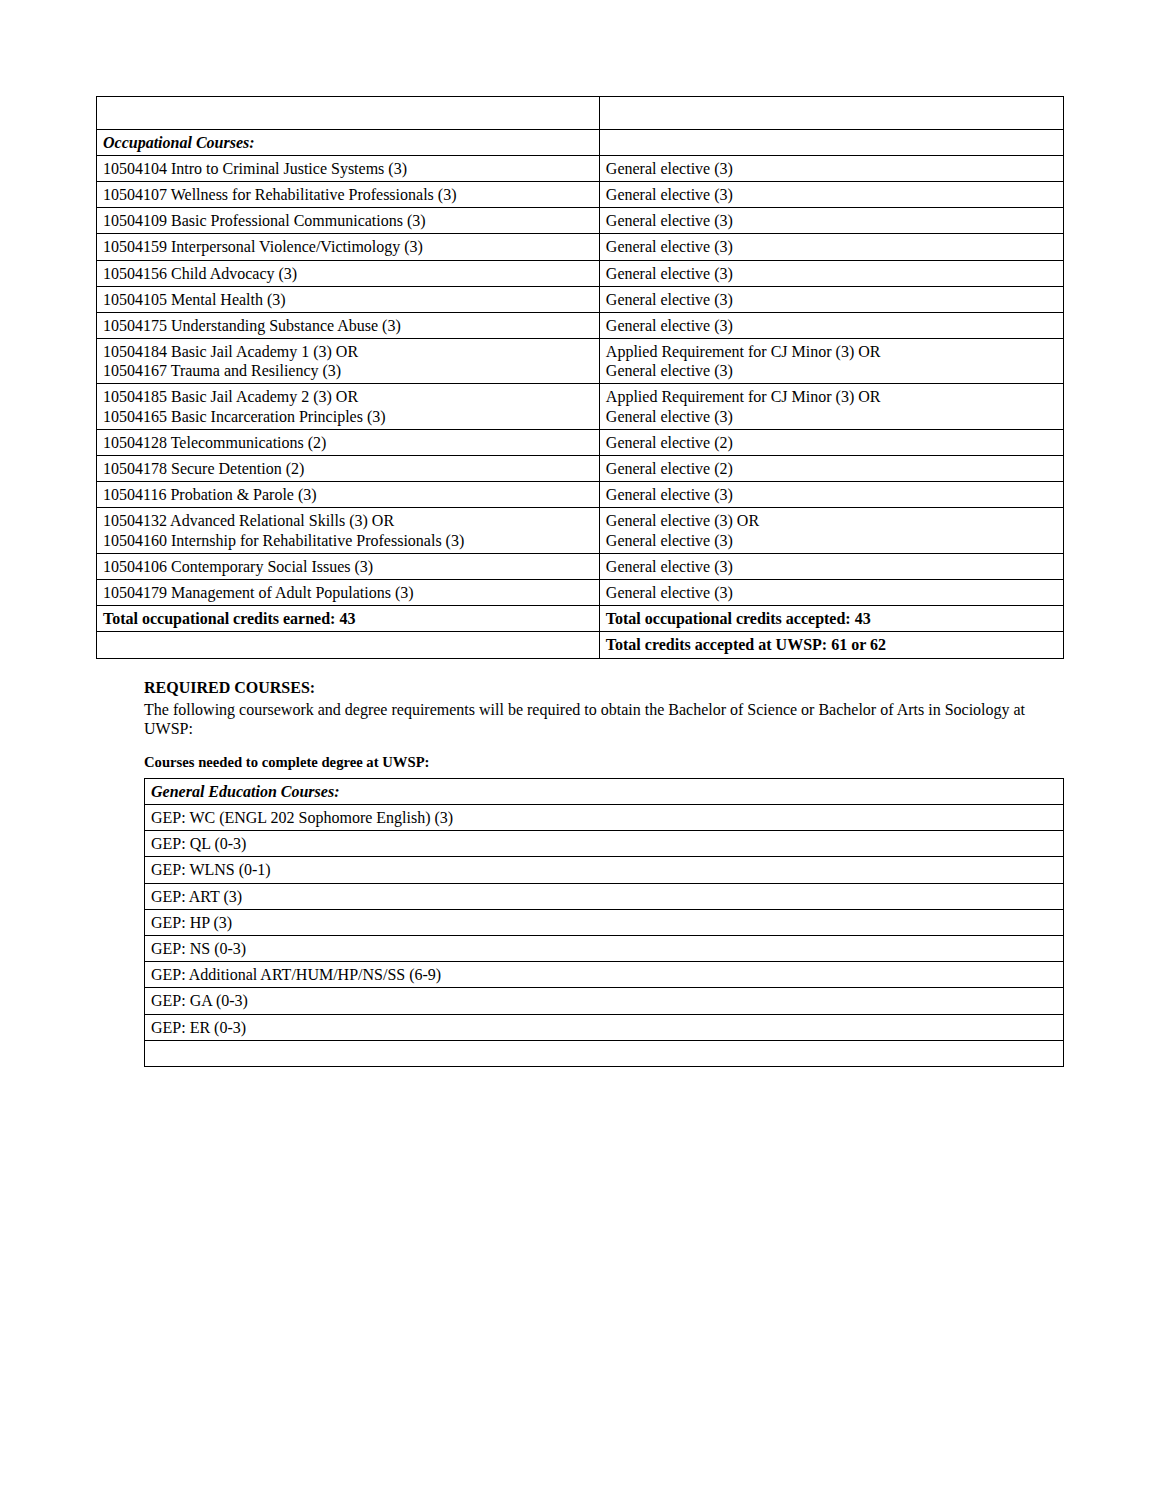| Occupational Courses: | |
| 10504104 Intro to Criminal Justice Systems (3) | General elective (3) |
| 10504107 Wellness for Rehabilitative Professionals (3) | General elective (3) |
| 10504109 Basic Professional Communications (3) | General elective (3) |
| 10504159 Interpersonal Violence/Victimology (3) | General elective (3) |
| 10504156 Child Advocacy (3) | General elective (3) |
| 10504105 Mental Health (3) | General elective (3) |
| 10504175 Understanding Substance Abuse (3) | General elective (3) |
| 10504184 Basic Jail Academy 1 (3) OR 10504167 Trauma and Resiliency (3) | Applied Requirement for CJ Minor (3) OR General elective (3) |
| 10504185 Basic Jail Academy 2 (3) OR 10504165 Basic Incarceration Principles (3) | Applied Requirement for CJ Minor (3) OR General elective (3) |
| 10504128 Telecommunications (2) | General elective (2) |
| 10504178 Secure Detention (2) | General elective (2) |
| 10504116 Probation & Parole (3) | General elective (3) |
| 10504132 Advanced Relational Skills (3) OR 10504160 Internship for Rehabilitative Professionals (3) | General elective (3) OR General elective (3) |
| 10504106 Contemporary Social Issues (3) | General elective (3) |
| 10504179 Management of Adult Populations (3) | General elective (3) |
| Total occupational credits earned: 43 | Total occupational credits accepted: 43 |
| | Total credits accepted at UWSP: 61 or 62 |
Required Courses:
The following coursework and degree requirements will be required to obtain the Bachelor of Science or Bachelor of Arts in Sociology at UWSP:
Courses needed to complete degree at UWSP:
| General Education Courses: |
| GEP: WC (ENGL 202 Sophomore English) (3) |
| GEP: QL (0-3) |
| GEP: WLNS (0-1) |
| GEP: ART (3) |
| GEP: HP (3) |
| GEP: NS (0-3) |
| GEP: Additional ART/HUM/HP/NS/SS (6-9) |
| GEP: GA (0-3) |
| GEP: ER (0-3) |